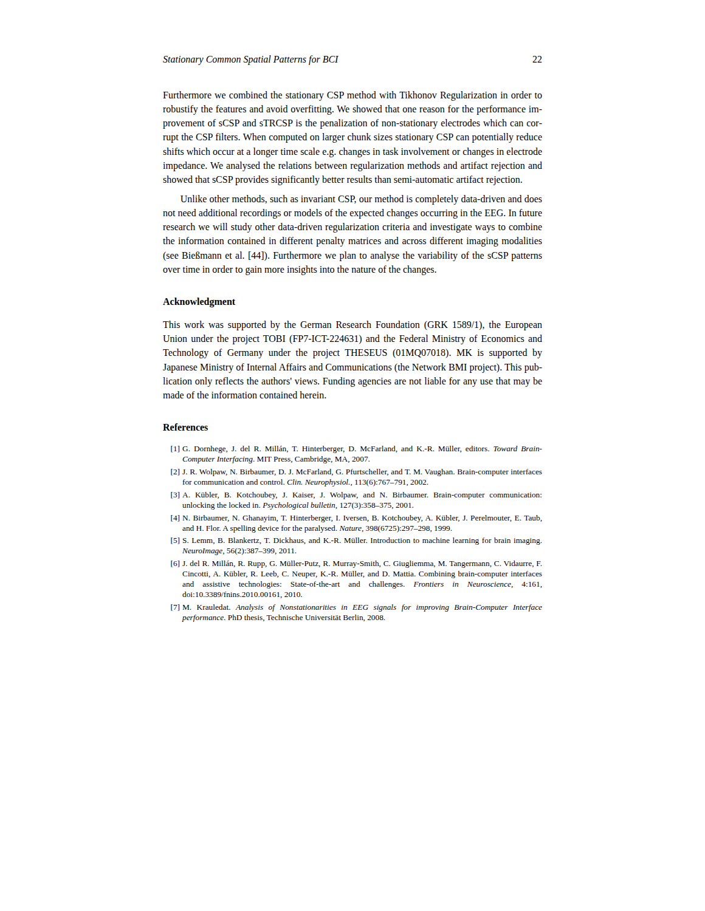Stationary Common Spatial Patterns for BCI 22
Furthermore we combined the stationary CSP method with Tikhonov Regularization in order to robustify the features and avoid overfitting. We showed that one reason for the performance improvement of sCSP and sTRCSP is the penalization of non-stationary electrodes which can corrupt the CSP filters. When computed on larger chunk sizes stationary CSP can potentially reduce shifts which occur at a longer time scale e.g. changes in task involvement or changes in electrode impedance. We analysed the relations between regularization methods and artifact rejection and showed that sCSP provides significantly better results than semi-automatic artifact rejection.
Unlike other methods, such as invariant CSP, our method is completely data-driven and does not need additional recordings or models of the expected changes occurring in the EEG. In future research we will study other data-driven regularization criteria and investigate ways to combine the information contained in different penalty matrices and across different imaging modalities (see Bießmann et al. [44]). Furthermore we plan to analyse the variability of the sCSP patterns over time in order to gain more insights into the nature of the changes.
Acknowledgment
This work was supported by the German Research Foundation (GRK 1589/1), the European Union under the project TOBI (FP7-ICT-224631) and the Federal Ministry of Economics and Technology of Germany under the project THESEUS (01MQ07018). MK is supported by Japanese Ministry of Internal Affairs and Communications (the Network BMI project). This publication only reflects the authors' views. Funding agencies are not liable for any use that may be made of the information contained herein.
References
[1] G. Dornhege, J. del R. Millán, T. Hinterberger, D. McFarland, and K.-R. Müller, editors. Toward Brain-Computer Interfacing. MIT Press, Cambridge, MA, 2007.
[2] J. R. Wolpaw, N. Birbaumer, D. J. McFarland, G. Pfurtscheller, and T. M. Vaughan. Brain-computer interfaces for communication and control. Clin. Neurophysiol., 113(6):767–791, 2002.
[3] A. Kübler, B. Kotchoubey, J. Kaiser, J. Wolpaw, and N. Birbaumer. Brain-computer communication: unlocking the locked in. Psychological bulletin, 127(3):358–375, 2001.
[4] N. Birbaumer, N. Ghanayim, T. Hinterberger, I. Iversen, B. Kotchoubey, A. Kübler, J. Perelmouter, E. Taub, and H. Flor. A spelling device for the paralysed. Nature, 398(6725):297–298, 1999.
[5] S. Lemm, B. Blankertz, T. Dickhaus, and K.-R. Müller. Introduction to machine learning for brain imaging. NeuroImage, 56(2):387–399, 2011.
[6] J. del R. Millán, R. Rupp, G. Müller-Putz, R. Murray-Smith, C. Giugliemma, M. Tangermann, C. Vidaurre, F. Cincotti, A. Kübler, R. Leeb, C. Neuper, K.-R. Müller, and D. Mattia. Combining brain-computer interfaces and assistive technologies: State-of-the-art and challenges. Frontiers in Neuroscience, 4:161, doi:10.3389/fnins.2010.00161, 2010.
[7] M. Krauledat. Analysis of Nonstationarities in EEG signals for improving Brain-Computer Interface performance. PhD thesis, Technische Universität Berlin, 2008.